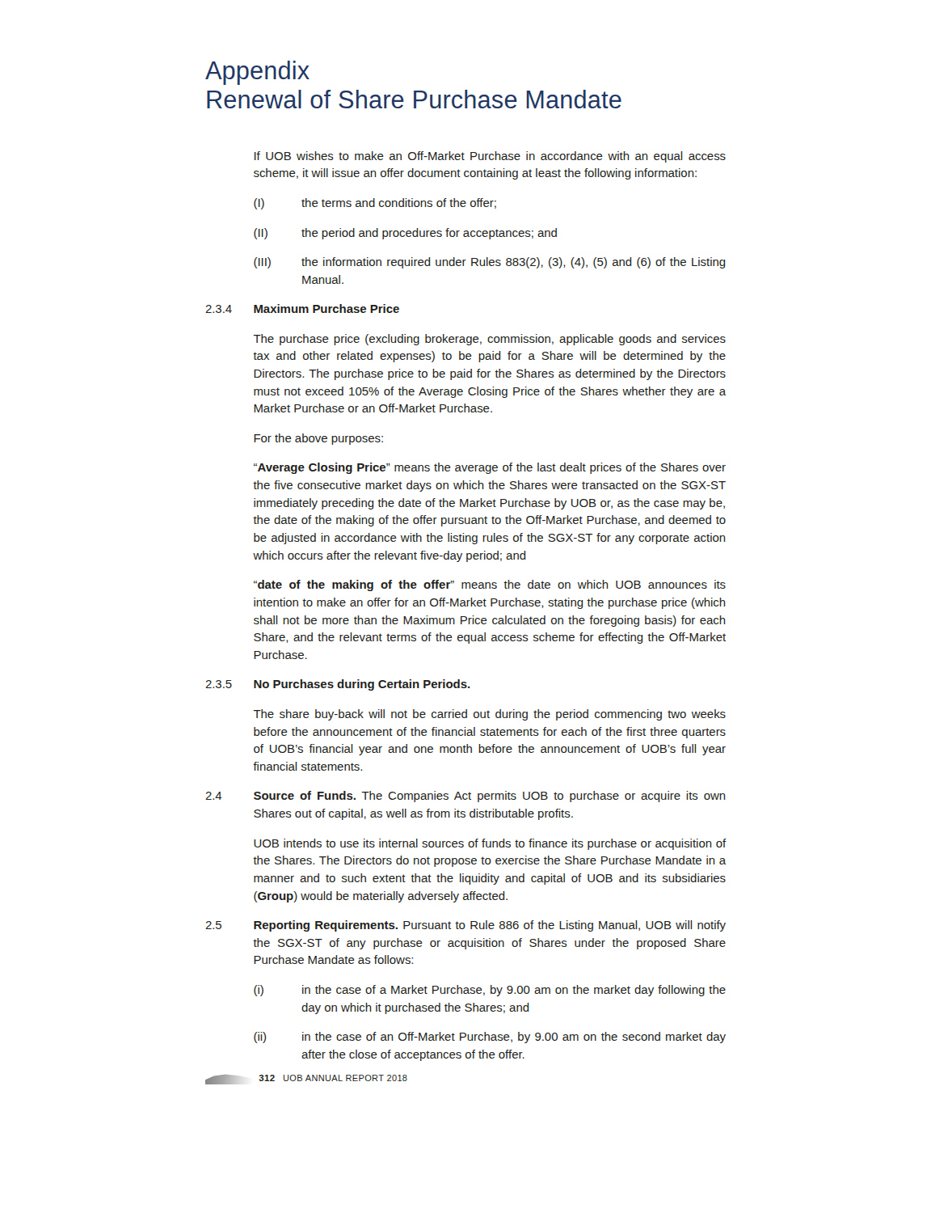AppendixRenewal of Share Purchase Mandate
If UOB wishes to make an Off-Market Purchase in accordance with an equal access scheme, it will issue an offer document containing at least the following information:
(I)
the terms and conditions of the offer;
(II)
the period and procedures for acceptances; and
(III)
the information required under Rules 883(2), (3), (4), (5) and (6) of the Listing Manual.
2.3.4
Maximum Purchase Price
The purchase price (excluding brokerage, commission, applicable goods and services tax and other related expenses) to be paid for a Share will be determined by the Directors. The purchase price to be paid for the Shares as determined by the Directors must not exceed 105% of the Average Closing Price of the Shares whether they are a Market Purchase or an Off-Market Purchase.
For the above purposes:
“Average Closing Price” means the average of the last dealt prices of the Shares over the five consecutive market days on which the Shares were transacted on the SGX-ST immediately preceding the date of the Market Purchase by UOB or, as the case may be, the date of the making of the offer pursuant to the Off-Market Purchase, and deemed to be adjusted in accordance with the listing rules of the SGX-ST for any corporate action which occurs after the relevant five-day period; and
“date of the making of the offer” means the date on which UOB announces its intention to make an offer for an Off-Market Purchase, stating the purchase price (which shall not be more than the Maximum Price calculated on the foregoing basis) for each Share, and the relevant terms of the equal access scheme for effecting the Off-Market Purchase.
2.3.5
No Purchases during Certain Periods.
The share buy-back will not be carried out during the period commencing two weeks before the announcement of the financial statements for each of the first three quarters of UOB’s financial year and one month before the announcement of UOB’s full year financial statements.
2.4
Source of Funds. The Companies Act permits UOB to purchase or acquire its own Shares out of capital, as well as from its distributable profits.
UOB intends to use its internal sources of funds to finance its purchase or acquisition of the Shares. The Directors do not propose to exercise the Share Purchase Mandate in a manner and to such extent that the liquidity and capital of UOB and its subsidiaries (Group) would be materially adversely affected.
2.5
Reporting Requirements. Pursuant to Rule 886 of the Listing Manual, UOB will notify the SGX-ST of any purchase or acquisition of Shares under the proposed Share Purchase Mandate as follows:
(i)
in the case of a Market Purchase, by 9.00 am on the market day following the day on which it purchased the Shares; and
(ii)
in the case of an Off-Market Purchase, by 9.00 am on the second market day after the close of acceptances of the offer.
312 UOB ANNUAL REPORT 2018